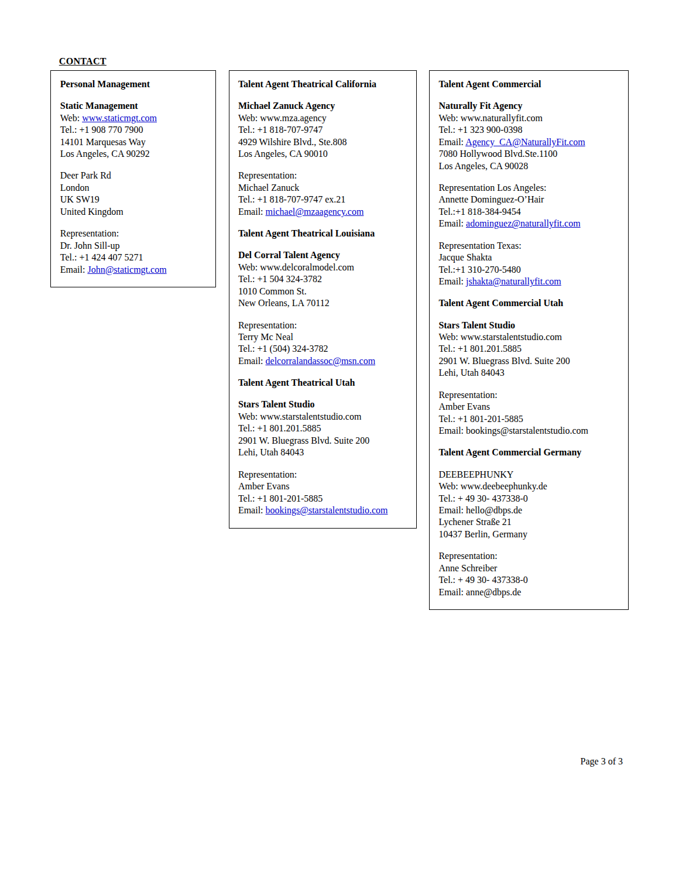CONTACT
Personal Management
Static Management
Web: www.staticmgt.com
Tel.: +1 908 770 7900
14101 Marquesas Way
Los Angeles, CA 90292
Deer Park Rd
London
UK SW19
United Kingdom
Representation:
Dr. John Sill-up
Tel.: +1 424 407 5271
Email: John@staticmgt.com
Talent Agent Theatrical California
Michael Zanuck Agency
Web: www.mza.agency
Tel.: +1 818-707-9747
4929 Wilshire Blvd., Ste.808
Los Angeles, CA 90010
Representation:
Michael Zanuck
Tel.: +1 818-707-9747 ex.21
Email: michael@mzaagency.com
Talent Agent Theatrical Louisiana
Del Corral Talent Agency
Web: www.delcoralmodel.com
Tel.: +1 504 324-3782
1010 Common St.
New Orleans, LA 70112
Representation:
Terry Mc Neal
Tel.: +1 (504) 324-3782
Email: delcorralandassoc@msn.com
Talent Agent Theatrical Utah
Stars Talent Studio
Web: www.starstalentstudio.com
Tel.: +1 801.201.5885
2901 W. Bluegrass Blvd. Suite 200
Lehi, Utah 84043
Representation:
Amber Evans
Tel.: +1 801-201-5885
Email: bookings@starstalentstudio.com
Talent Agent Commercial
Naturally Fit Agency
Web: www.naturallyfit.com
Tel.: +1 323 900-0398
Email: Agency_CA@NaturallyFit.com
7080 Hollywood Blvd.Ste.1100
Los Angeles, CA 90028
Representation Los Angeles:
Annette Dominguez-O’Hair
Tel.:+1 818-384-9454
Email: adominguez@naturallyfit.com
Representation Texas:
Jacque Shakta
Tel.:+1 310-270-5480
Email: jshakta@naturallyfit.com
Talent Agent Commercial Utah
Stars Talent Studio
Web: www.starstalentstudio.com
Tel.: +1 801.201.5885
2901 W. Bluegrass Blvd. Suite 200
Lehi, Utah 84043
Representation:
Amber Evans
Tel.: +1 801-201-5885
Email: bookings@starstalentstudio.com
Talent Agent Commercial Germany
DEEBEEPHUNKY
Web: www.deebeephunky.de
Tel.: + 49 30- 437338-0
Email: hello@dbps.de
Lychener Straße 21
10437 Berlin, Germany
Representation:
Anne Schreiber
Tel.: + 49 30- 437338-0
Email: anne@dbps.de
Page 3 of 3